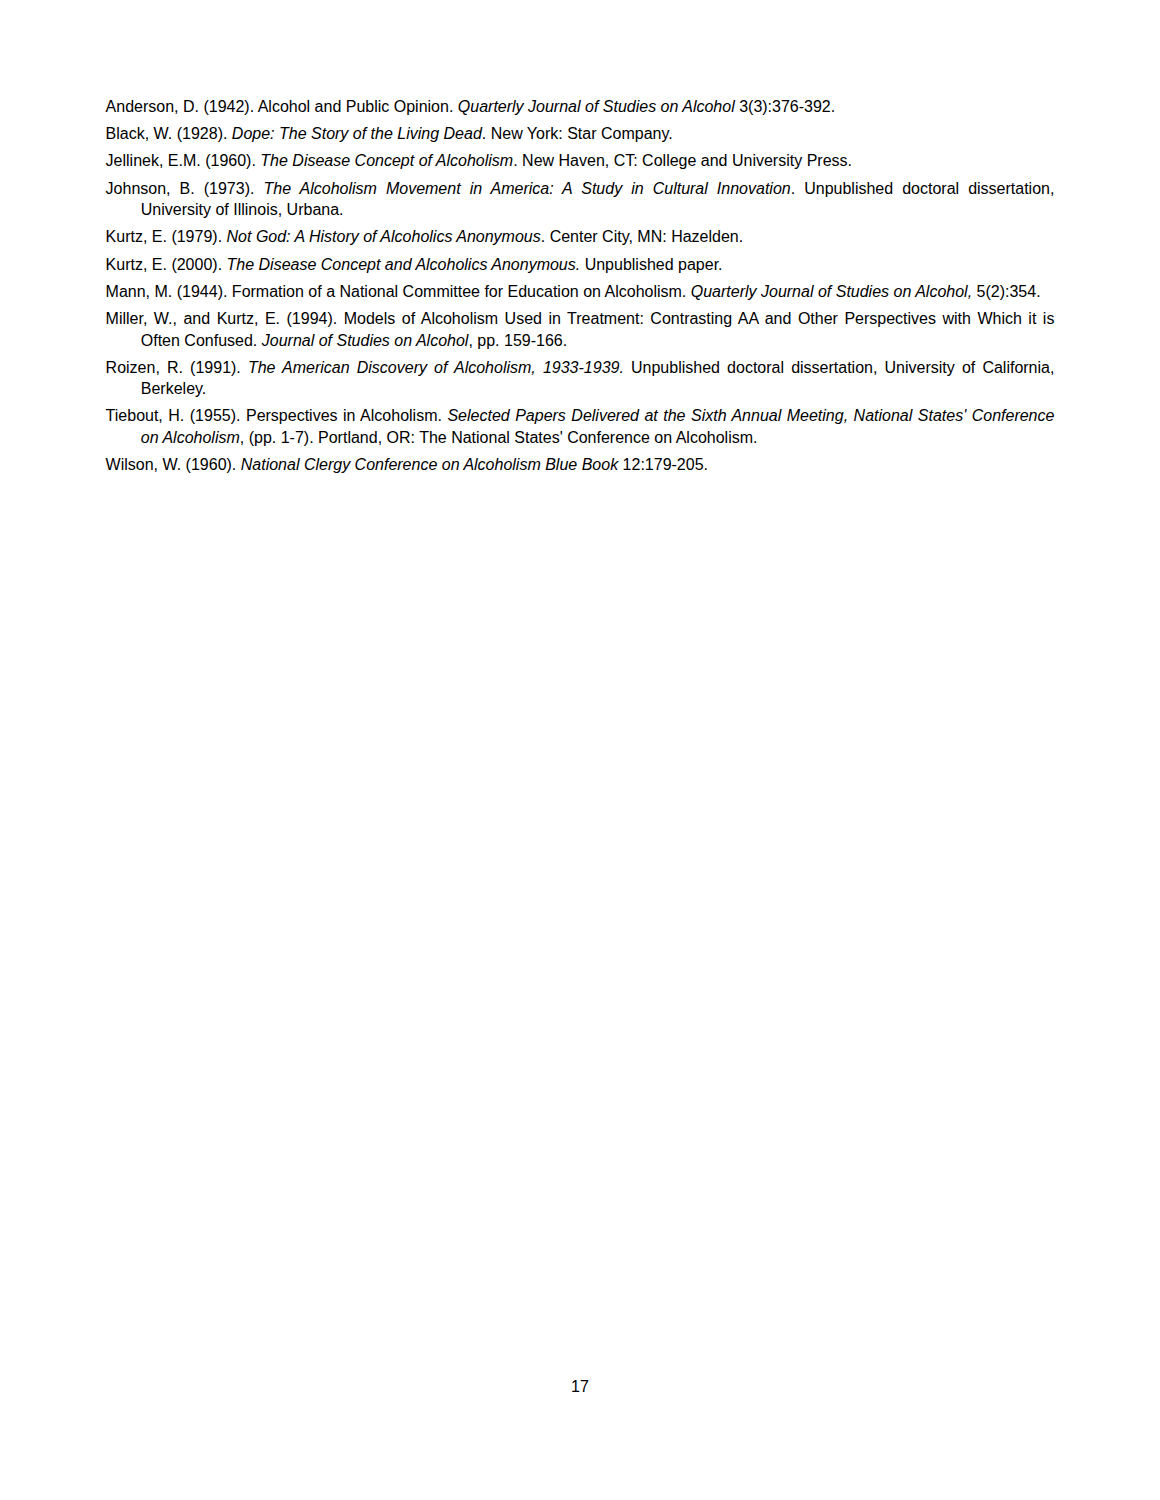Anderson, D. (1942). Alcohol and Public Opinion. Quarterly Journal of Studies on Alcohol 3(3):376-392.
Black, W. (1928). Dope: The Story of the Living Dead. New York: Star Company.
Jellinek, E.M. (1960). The Disease Concept of Alcoholism. New Haven, CT: College and University Press.
Johnson, B. (1973). The Alcoholism Movement in America: A Study in Cultural Innovation. Unpublished doctoral dissertation, University of Illinois, Urbana.
Kurtz, E. (1979). Not God: A History of Alcoholics Anonymous. Center City, MN: Hazelden.
Kurtz, E. (2000). The Disease Concept and Alcoholics Anonymous. Unpublished paper.
Mann, M. (1944). Formation of a National Committee for Education on Alcoholism. Quarterly Journal of Studies on Alcohol, 5(2):354.
Miller, W., and Kurtz, E. (1994). Models of Alcoholism Used in Treatment: Contrasting AA and Other Perspectives with Which it is Often Confused. Journal of Studies on Alcohol, pp. 159-166.
Roizen, R. (1991). The American Discovery of Alcoholism, 1933-1939. Unpublished doctoral dissertation, University of California, Berkeley.
Tiebout, H. (1955). Perspectives in Alcoholism. Selected Papers Delivered at the Sixth Annual Meeting, National States' Conference on Alcoholism, (pp. 1-7). Portland, OR: The National States' Conference on Alcoholism.
Wilson, W. (1960). National Clergy Conference on Alcoholism Blue Book 12:179-205.
17